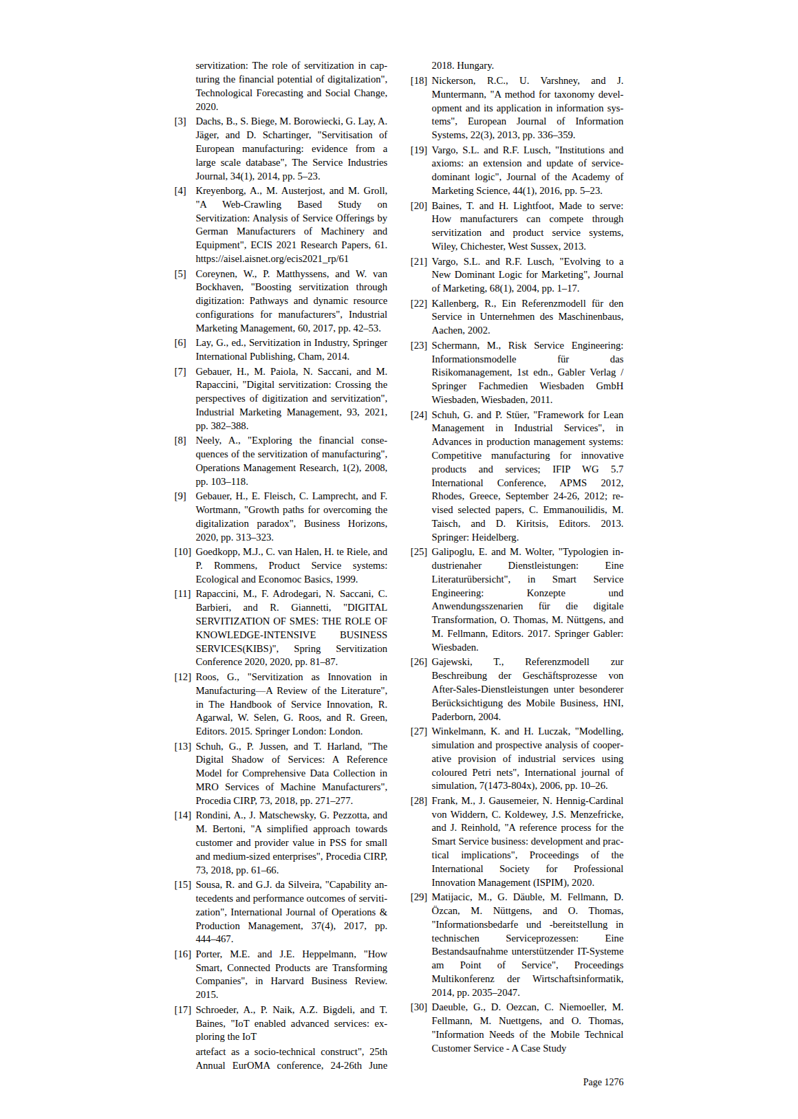servitization: The role of servitization in capturing the financial potential of digitalization", Technological Forecasting and Social Change, 2020.
[3] Dachs, B., S. Biege, M. Borowiecki, G. Lay, A. Jäger, and D. Schartinger, "Servitisation of European manufacturing: evidence from a large scale database", The Service Industries Journal, 34(1), 2014, pp. 5–23.
[4] Kreyenborg, A., M. Austerjost, and M. Groll, "A Web-Crawling Based Study on Servitization: Analysis of Service Offerings by German Manufacturers of Machinery and Equipment", ECIS 2021 Research Papers, 61. https://aisel.aisnet.org/ecis2021_rp/61
[5] Coreynen, W., P. Matthyssens, and W. van Bockhaven, "Boosting servitization through digitization: Pathways and dynamic resource configurations for manufacturers", Industrial Marketing Management, 60, 2017, pp. 42–53.
[6] Lay, G., ed., Servitization in Industry, Springer International Publishing, Cham, 2014.
[7] Gebauer, H., M. Paiola, N. Saccani, and M. Rapaccini, "Digital servitization: Crossing the perspectives of digitization and servitization", Industrial Marketing Management, 93, 2021, pp. 382–388.
[8] Neely, A., "Exploring the financial consequences of the servitization of manufacturing", Operations Management Research, 1(2), 2008, pp. 103–118.
[9] Gebauer, H., E. Fleisch, C. Lamprecht, and F. Wortmann, "Growth paths for overcoming the digitalization paradox", Business Horizons, 2020, pp. 313–323.
[10] Goedkopp, M.J., C. van Halen, H. te Riele, and P. Rommens, Product Service systems: Ecological and Economoc Basics, 1999.
[11] Rapaccini, M., F. Adrodegari, N. Saccani, C. Barbieri, and R. Giannetti, "DIGITAL SERVITIZATION OF SMES: THE ROLE OF KNOWLEDGE-INTENSIVE BUSINESS SERVICES(KIBS)", Spring Servitization Conference 2020, 2020, pp. 81–87.
[12] Roos, G., "Servitization as Innovation in Manufacturing—A Review of the Literature", in The Handbook of Service Innovation, R. Agarwal, W. Selen, G. Roos, and R. Green, Editors. 2015. Springer London: London.
[13] Schuh, G., P. Jussen, and T. Harland, "The Digital Shadow of Services: A Reference Model for Comprehensive Data Collection in MRO Services of Machine Manufacturers", Procedia CIRP, 73, 2018, pp. 271–277.
[14] Rondini, A., J. Matschewsky, G. Pezzotta, and M. Bertoni, "A simplified approach towards customer and provider value in PSS for small and medium-sized enterprises", Procedia CIRP, 73, 2018, pp. 61–66.
[15] Sousa, R. and G.J. da Silveira, "Capability antecedents and performance outcomes of servitization", International Journal of Operations & Production Management, 37(4), 2017, pp. 444–467.
[16] Porter, M.E. and J.E. Heppelmann, "How Smart, Connected Products are Transforming Companies", in Harvard Business Review. 2015.
[17] Schroeder, A., P. Naik, A.Z. Bigdeli, and T. Baines, "IoT enabled advanced services: exploring the IoT
artefact as a socio-technical construct", 25th Annual EurOMA conference, 24-26th June 2018. Hungary.
[18] Nickerson, R.C., U. Varshney, and J. Muntermann, "A method for taxonomy development and its application in information systems", European Journal of Information Systems, 22(3), 2013, pp. 336–359.
[19] Vargo, S.L. and R.F. Lusch, "Institutions and axioms: an extension and update of service-dominant logic", Journal of the Academy of Marketing Science, 44(1), 2016, pp. 5–23.
[20] Baines, T. and H. Lightfoot, Made to serve: How manufacturers can compete through servitization and product service systems, Wiley, Chichester, West Sussex, 2013.
[21] Vargo, S.L. and R.F. Lusch, "Evolving to a New Dominant Logic for Marketing", Journal of Marketing, 68(1), 2004, pp. 1–17.
[22] Kallenberg, R., Ein Referenzmodell für den Service in Unternehmen des Maschinenbaus, Aachen, 2002.
[23] Schermann, M., Risk Service Engineering: Informationsmodelle für das Risikomanagement, 1st edn., Gabler Verlag / Springer Fachmedien Wiesbaden GmbH Wiesbaden, Wiesbaden, 2011.
[24] Schuh, G. and P. Stüer, "Framework for Lean Management in Industrial Services", in Advances in production management systems: Competitive manufacturing for innovative products and services; IFIP WG 5.7 International Conference, APMS 2012, Rhodes, Greece, September 24-26, 2012; revised selected papers, C. Emmanouilidis, M. Taisch, and D. Kiritsis, Editors. 2013. Springer: Heidelberg.
[25] Galipoglu, E. and M. Wolter, "Typologien industrienaher Dienstleistungen: Eine Literaturübersicht", in Smart Service Engineering: Konzepte und Anwendungsszenarien für die digitale Transformation, O. Thomas, M. Nüttgens, and M. Fellmann, Editors. 2017. Springer Gabler: Wiesbaden.
[26] Gajewski, T., Referenzmodell zur Beschreibung der Geschäftsprozesse von After-Sales-Dienstleistungen unter besonderer Berücksichtigung des Mobile Business, HNI, Paderborn, 2004.
[27] Winkelmann, K. and H. Luczak, "Modelling, simulation and prospective analysis of cooperative provision of industrial services using coloured Petri nets", International journal of simulation, 7(1473-804x), 2006, pp. 10–26.
[28] Frank, M., J. Gausemeier, N. Hennig-Cardinal von Widdern, C. Koldewey, J.S. Menzefricke, and J. Reinhold, "A reference process for the Smart Service business: development and practical implications", Proceedings of the International Society for Professional Innovation Management (ISPIM), 2020.
[29] Matijacic, M., G. Däuble, M. Fellmann, D. Özcan, M. Nüttgens, and O. Thomas, "Informationsbedarfe und -bereitstellung in technischen Serviceprozessen: Eine Bestandsaufnahme unterstützender IT-Systeme am Point of Service", Proceedings Multikonferenz der Wirtschaftsinformatik, 2014, pp. 2035–2047.
[30] Daeuble, G., D. Oezcan, C. Niemoeller, M. Fellmann, M. Nuettgens, and O. Thomas, "Information Needs of the Mobile Technical Customer Service - A Case Study
Page 1276